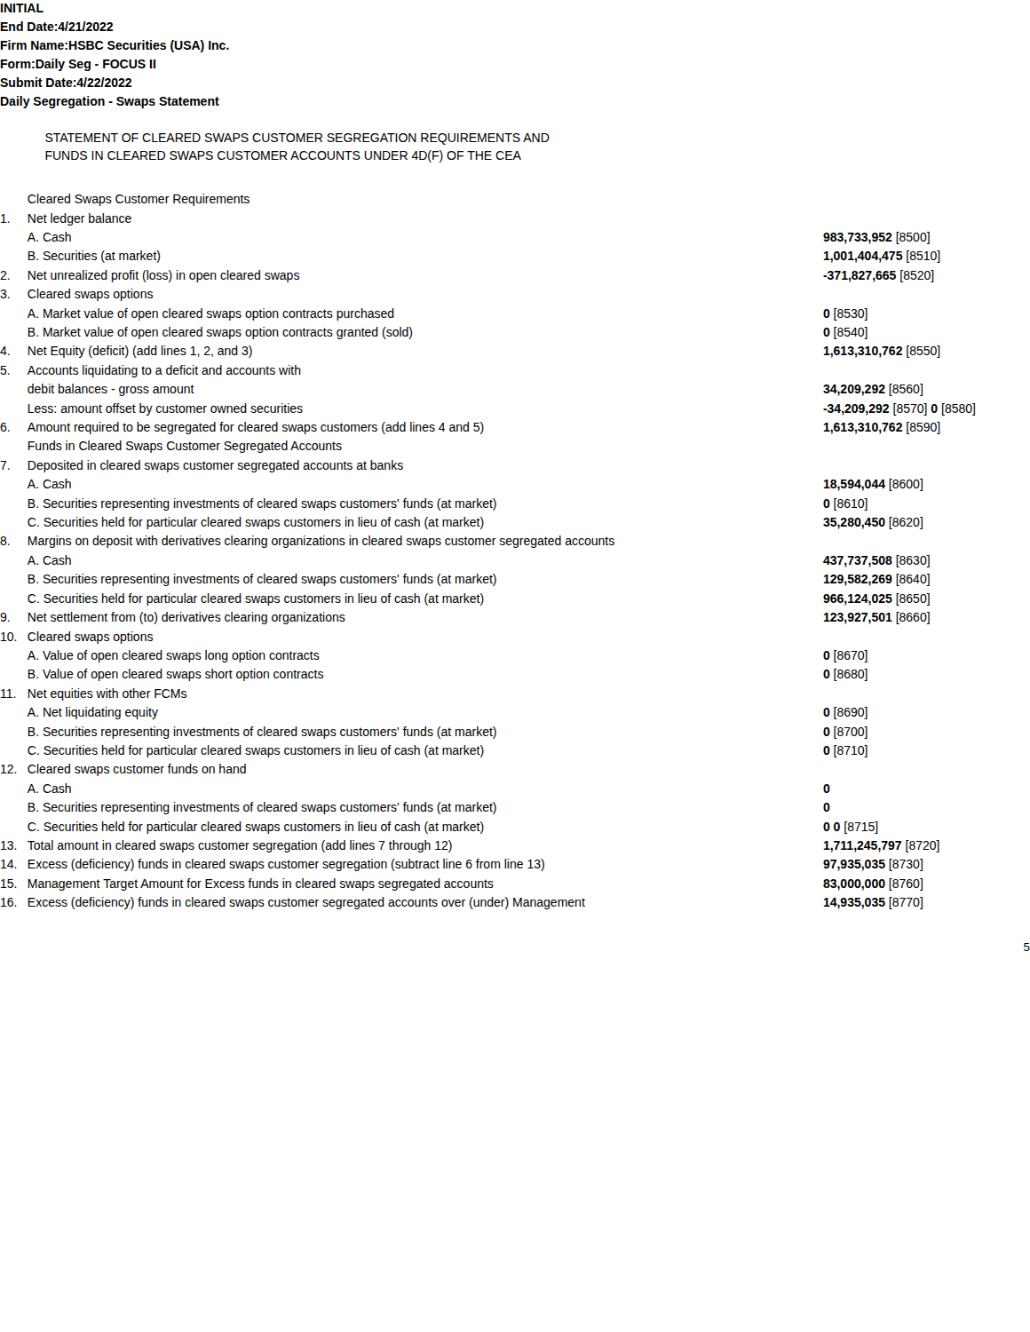INITIAL
End Date:4/21/2022
Firm Name:HSBC Securities (USA) Inc.
Form:Daily Seg - FOCUS II
Submit Date:4/22/2022
Daily Segregation - Swaps Statement
STATEMENT OF CLEARED SWAPS CUSTOMER SEGREGATION REQUIREMENTS AND
FUNDS IN CLEARED SWAPS CUSTOMER ACCOUNTS UNDER 4D(F) OF THE CEA
| | Cleared Swaps Customer Requirements | |
| 1. | Net ledger balance | |
| | A. Cash | 983,733,952 [8500] |
| | B. Securities (at market) | 1,001,404,475 [8510] |
| 2. | Net unrealized profit (loss) in open cleared swaps | -371,827,665 [8520] |
| 3. | Cleared swaps options | |
| | A. Market value of open cleared swaps option contracts purchased | 0 [8530] |
| | B. Market value of open cleared swaps option contracts granted (sold) | 0 [8540] |
| 4. | Net Equity (deficit) (add lines 1, 2, and 3) | 1,613,310,762 [8550] |
| 5. | Accounts liquidating to a deficit and accounts with | |
| | debit balances - gross amount | 34,209,292 [8560] |
| | Less: amount offset by customer owned securities | -34,209,292 [8570] 0 [8580] |
| 6. | Amount required to be segregated for cleared swaps customers (add lines 4 and 5) | 1,613,310,762 [8590] |
| | Funds in Cleared Swaps Customer Segregated Accounts | |
| 7. | Deposited in cleared swaps customer segregated accounts at banks | |
| | A. Cash | 18,594,044 [8600] |
| | B. Securities representing investments of cleared swaps customers' funds (at market) | 0 [8610] |
| | C. Securities held for particular cleared swaps customers in lieu of cash (at market) | 35,280,450 [8620] |
| 8. | Margins on deposit with derivatives clearing organizations in cleared swaps customer segregated accounts | |
| | A. Cash | 437,737,508 [8630] |
| | B. Securities representing investments of cleared swaps customers' funds (at market) | 129,582,269 [8640] |
| | C. Securities held for particular cleared swaps customers in lieu of cash (at market) | 966,124,025 [8650] |
| 9. | Net settlement from (to) derivatives clearing organizations | 123,927,501 [8660] |
| 10. | Cleared swaps options | |
| | A. Value of open cleared swaps long option contracts | 0 [8670] |
| | B. Value of open cleared swaps short option contracts | 0 [8680] |
| 11. | Net equities with other FCMs | |
| | A. Net liquidating equity | 0 [8690] |
| | B. Securities representing investments of cleared swaps customers' funds (at market) | 0 [8700] |
| | C. Securities held for particular cleared swaps customers in lieu of cash (at market) | 0 [8710] |
| 12. | Cleared swaps customer funds on hand | |
| | A. Cash | 0 |
| | B. Securities representing investments of cleared swaps customers' funds (at market) | 0 |
| | C. Securities held for particular cleared swaps customers in lieu of cash (at market) | 0 0 [8715] |
| 13. | Total amount in cleared swaps customer segregation (add lines 7 through 12) | 1,711,245,797 [8720] |
| 14. | Excess (deficiency) funds in cleared swaps customer segregation (subtract line 6 from line 13) | 97,935,035 [8730] |
| 15. | Management Target Amount for Excess funds in cleared swaps segregated accounts | 83,000,000 [8760] |
| 16. | Excess (deficiency) funds in cleared swaps customer segregated accounts over (under) Management | 14,935,035 [8770] |
5